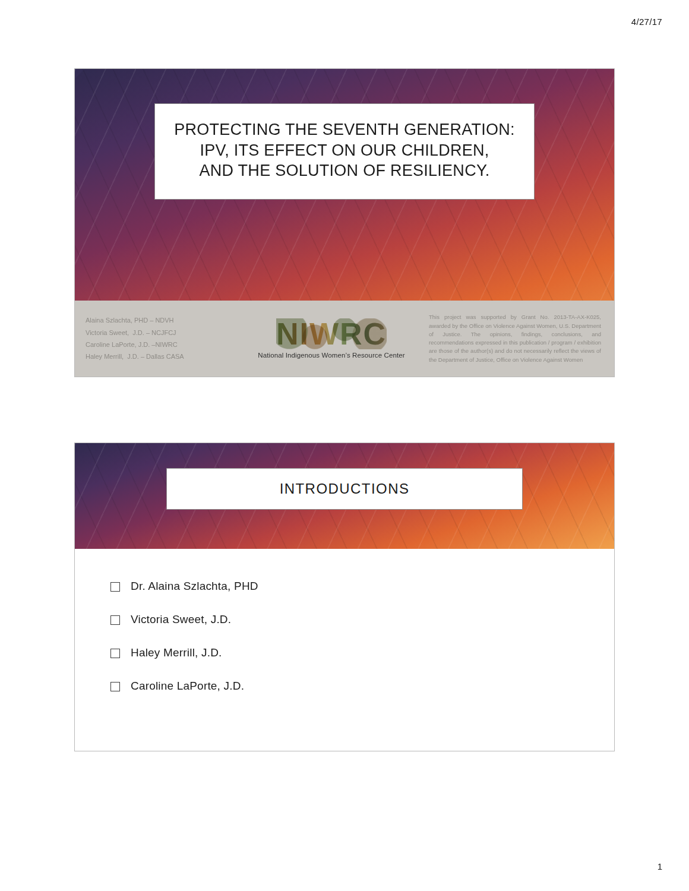4/27/17
Protecting the Seventh Generation:
IPV, its effect on our children,
and the solution of resiliency.
Alaina Szlachta, PHD – NDVH
Victoria Sweet, J.D. – NCJFCJ
Caroline LaPorte, J.D. –NIWRC
Haley Merrill, J.D. – Dallas CASA
NIWRC
National Indigenous Women’s Resource Center
This project was supported by Grant No. 2013-TA-AX-K025, awarded by the Office on Violence Against Women, U.S. Department of Justice. The opinions, findings, conclusions, and recommendations expressed in this publication / program / exhibition are those of the author(s) and do not necessarily reflect the views of the Department of Justice, Office on Violence Against Women
Introductions
Dr. Alaina Szlachta, PHD
Victoria Sweet, J.D.
Haley Merrill, J.D.
Caroline LaPorte, J.D.
1